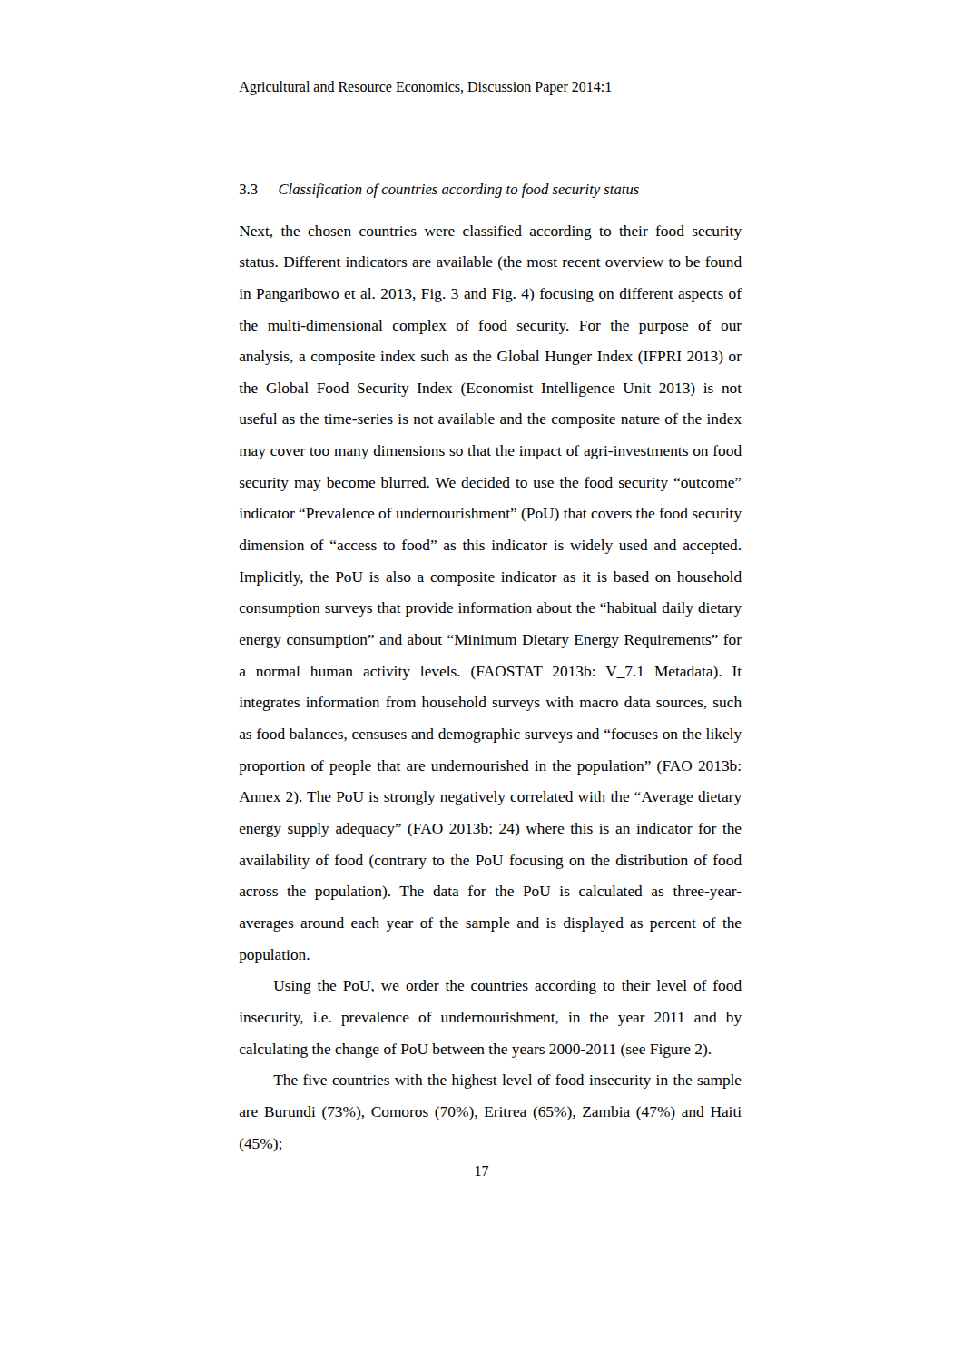Agricultural and Resource Economics, Discussion Paper 2014:1
3.3 Classification of countries according to food security status
Next, the chosen countries were classified according to their food security status. Different indicators are available (the most recent overview to be found in Pangaribowo et al. 2013, Fig. 3 and Fig. 4) focusing on different aspects of the multi-dimensional complex of food security. For the purpose of our analysis, a composite index such as the Global Hunger Index (IFPRI 2013) or the Global Food Security Index (Economist Intelligence Unit 2013) is not useful as the time-series is not available and the composite nature of the index may cover too many dimensions so that the impact of agri-investments on food security may become blurred. We decided to use the food security “outcome” indicator “Prevalence of undernourishment” (PoU) that covers the food security dimension of “access to food” as this indicator is widely used and accepted. Implicitly, the PoU is also a composite indicator as it is based on household consumption surveys that provide information about the “habitual daily dietary energy consumption” and about “Minimum Dietary Energy Requirements” for a normal human activity levels. (FAOSTAT 2013b: V_7.1 Metadata). It integrates information from household surveys with macro data sources, such as food balances, censuses and demographic surveys and “focuses on the likely proportion of people that are undernourished in the population” (FAO 2013b: Annex 2). The PoU is strongly negatively correlated with the “Average dietary energy supply adequacy” (FAO 2013b: 24) where this is an indicator for the availability of food (contrary to the PoU focusing on the distribution of food across the population). The data for the PoU is calculated as three-year-averages around each year of the sample and is displayed as percent of the population.
Using the PoU, we order the countries according to their level of food insecurity, i.e. prevalence of undernourishment, in the year 2011 and by calculating the change of PoU between the years 2000-2011 (see Figure 2).
The five countries with the highest level of food insecurity in the sample are Burundi (73%), Comoros (70%), Eritrea (65%), Zambia (47%) and Haiti (45%);
17